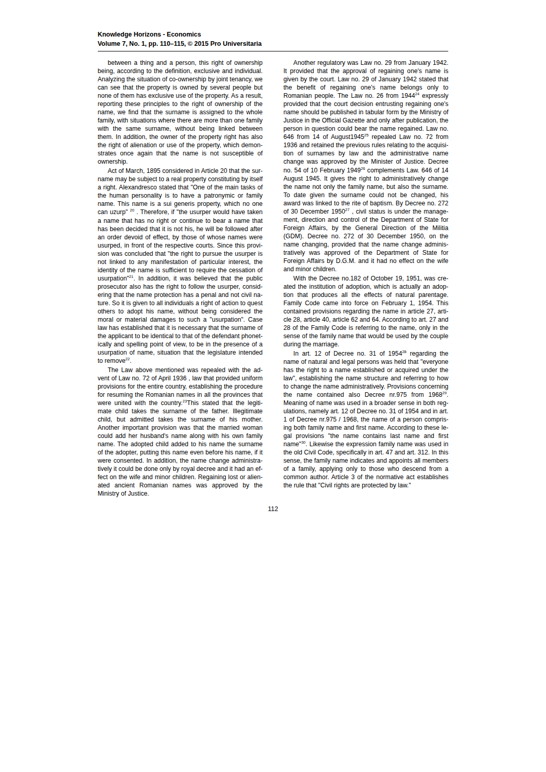Knowledge Horizons - Economics
Volume 7, No. 1, pp. 110–115, © 2015 Pro Universitaria
between a thing and a person, this right of ownership being, according to the definition, exclusive and individual. Analyzing the situation of co-ownership by joint tenancy, we can see that the property is owned by several people but none of them has exclusive use of the property. As a result, reporting these principles to the right of ownership of the name, we find that the surname is assigned to the whole family, with situations where there are more than one family with the same surname, without being linked between them. In addition, the owner of the property right has also the right of alienation or use of the property, which demonstrates once again that the name is not susceptible of ownership.
Act of March, 1895 considered in Article 20 that the surname may be subject to a real property constituting by itself a right. Alexandresco stated that "One of the main tasks of the human personality is to have a patronymic or family name. This name is a sui generis property, which no one can uzurp" 20 . Therefore, if "the usurper would have taken a name that has no right or continue to bear a name that has been decided that it is not his, he will be followed after an order devoid of effect, by those of whose names were usurped, in front of the respective courts. Since this provision was concluded that "the right to pursue the usurper is not linked to any manifestation of particular interest, the identity of the name is sufficient to require the cessation of usurpation"21. In addition, it was believed that the public prosecutor also has the right to follow the usurper, considering that the name protection has a penal and not civil nature. So it is given to all individuals a right of action to quest others to adopt his name, without being considered the moral or material damages to such a "usurpation". Case law has established that it is necessary that the surname of the applicant to be identical to that of the defendant phonetically and spelling point of view, to be in the presence of a usurpation of name, situation that the legislature intended to remove22.
The Law above mentioned was repealed with the advent of Law no. 72 of April 1936 , law that provided uniform provisions for the entire country, establishing the procedure for resuming the Romanian names in all the provinces that were united with the country.23This stated that the legitimate child takes the surname of the father. Illegitimate child, but admitted takes the surname of his mother. Another important provision was that the married woman could add her husband's name along with his own family name. The adopted child added to his name the surname of the adopter, putting this name even before his name, if it were consented. In addition, the name change administratively it could be done only by royal decree and it had an effect on the wife and minor children. Regaining lost or alienated ancient Romanian names was approved by the Ministry of Justice.
Another regulatory was Law no. 29 from January 1942. It provided that the approval of regaining one's name is given by the court. Law no. 29 of January 1942 stated that the benefit of regaining one's name belongs only to Romanian people. The Law no. 26 from 194424 expressly provided that the court decision entrusting regaining one's name should be published in tabular form by the Ministry of Justice in the Official Gazette and only after publication, the person in question could bear the name regained. Law no. 646 from 14 of August194525 repealed Law no. 72 from 1936 and retained the previous rules relating to the acquisition of surnames by law and the administrative name change was approved by the Minister of Justice. Decree no. 54 of 10 February 194926 complements Law. 646 of 14 August 1945. It gives the right to administratively change the name not only the family name, but also the surname. To date given the surname could not be changed, his award was linked to the rite of baptism. By Decree no. 272 of 30 December 195027 , civil status is under the management, direction and control of the Department of State for Foreign Affairs, by the General Direction of the Militia (GDM). Decree no. 272 of 30 December 1950, on the name changing, provided that the name change administratively was approved of the Department of State for Foreign Affairs by D.G.M. and it had no effect on the wife and minor children.
With the Decree no.182 of October 19, 1951, was created the institution of adoption, which is actually an adoption that produces all the effects of natural parentage. Family Code came into force on February 1, 1954. This contained provisions regarding the name in article 27, article 28, article 40, article 62 and 64. According to art. 27 and 28 of the Family Code is referring to the name, only in the sense of the family name that would be used by the couple during the marriage.
In art. 12 of Decree no. 31 of 195428 regarding the name of natural and legal persons was held that "everyone has the right to a name established or acquired under the law", establishing the name structure and referring to how to change the name administratively. Provisions concerning the name contained also Decree nr.975 from 196829. Meaning of name was used in a broader sense in both regulations, namely art. 12 of Decree no. 31 of 1954 and in art. 1 of Decree nr.975 / 1968, the name of a person comprising both family name and first name. According to these legal provisions "the name contains last name and first name"30. Likewise the expression family name was used in the old Civil Code, specifically in art. 47 and art. 312. In this sense, the family name indicates and appoints all members of a family, applying only to those who descend from a common author. Article 3 of the normative act establishes the rule that "Civil rights are protected by law."
112